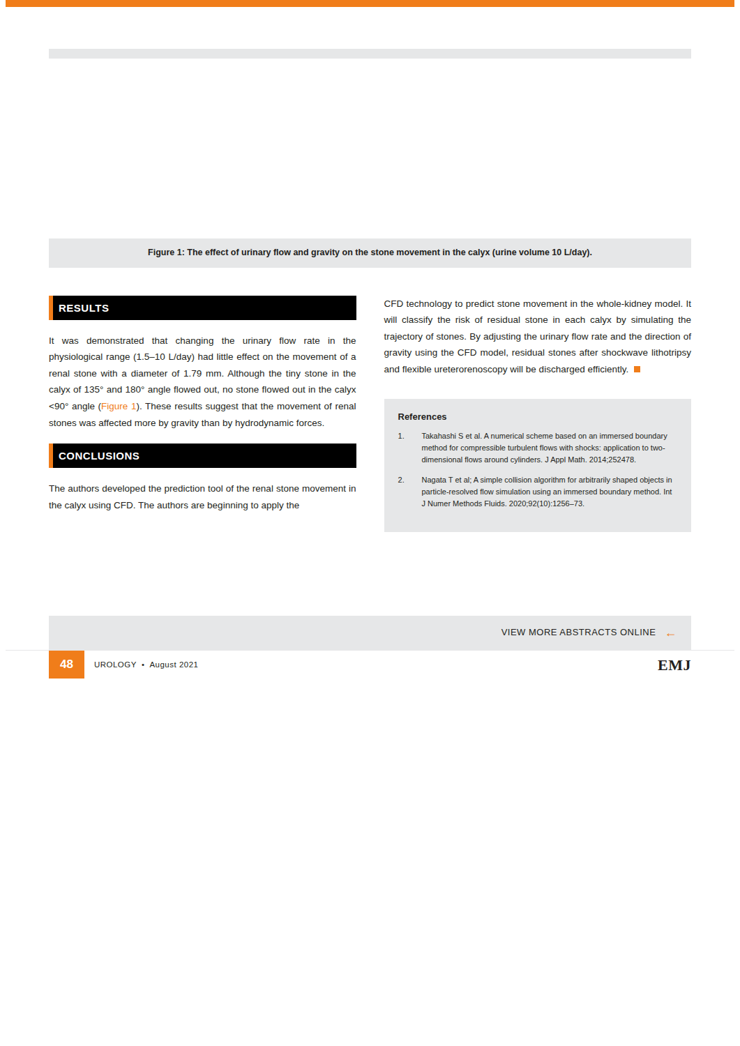Figure 1: The effect of urinary flow and gravity on the stone movement in the calyx (urine volume 10 L/day).
RESULTS
It was demonstrated that changing the urinary flow rate in the physiological range (1.5–10 L/day) had little effect on the movement of a renal stone with a diameter of 1.79 mm. Although the tiny stone in the calyx of 135° and 180° angle flowed out, no stone flowed out in the calyx <90° angle (Figure 1). These results suggest that the movement of renal stones was affected more by gravity than by hydrodynamic forces.
CONCLUSIONS
The authors developed the prediction tool of the renal stone movement in the calyx using CFD. The authors are beginning to apply the
CFD technology to predict stone movement in the whole-kidney model. It will classify the risk of residual stone in each calyx by simulating the trajectory of stones. By adjusting the urinary flow rate and the direction of gravity using the CFD model, residual stones after shockwave lithotripsy and flexible ureterorenoscopy will be discharged efficiently.
References
Takahashi S et al. A numerical scheme based on an immersed boundary method for compressible turbulent flows with shocks: application to two-dimensional flows around cylinders. J Appl Math. 2014;252478.
Nagata T et al; A simple collision algorithm for arbitrarily shaped objects in particle-resolved flow simulation using an immersed boundary method. Int J Numer Methods Fluids. 2020;92(10):1256–73.
VIEW MORE ABSTRACTS ONLINE ←
48
UROLOGY • August 2021
EMJ